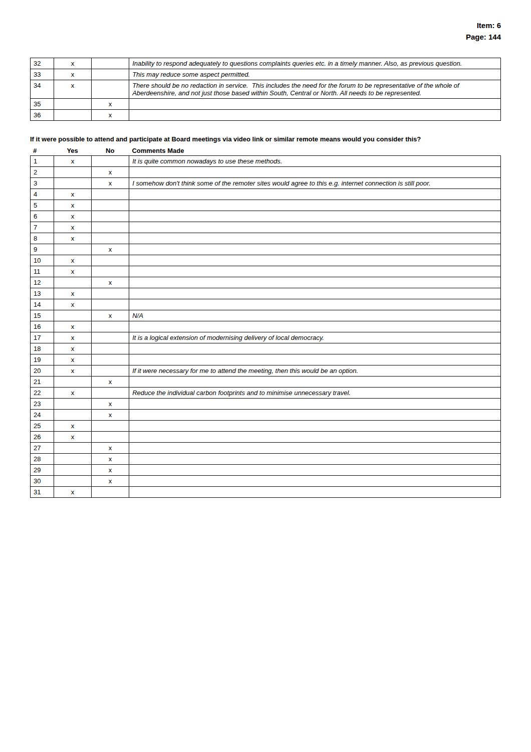Item: 6
Page: 144
| 32 | x | | Inability to respond adequately to questions complaints queries etc. in a timely manner. Also, as previous question. |
| 33 | x | | This may reduce some aspect permitted. |
| 34 | x | | There should be no redaction in service. This includes the need for the forum to be representative of the whole of Aberdeenshire, and not just those based within South, Central or North. All needs to be represented. |
| 35 | | x | |
| 36 | | x | |
If it were possible to attend and participate at Board meetings via video link or similar remote means would you consider this?
| # | Yes | No | Comments Made |
| 1 | x | | It is quite common nowadays to use these methods. |
| 2 | | x | |
| 3 | | x | I somehow don't think some of the remoter sites would agree to this e.g. internet connection is still poor. |
| 4 | x | | |
| 5 | x | | |
| 6 | x | | |
| 7 | x | | |
| 8 | x | | |
| 9 | | x | |
| 10 | x | | |
| 11 | x | | |
| 12 | | x | |
| 13 | x | | |
| 14 | x | | |
| 15 | | x | N/A |
| 16 | x | | |
| 17 | x | | It is a logical extension of modernising delivery of local democracy. |
| 18 | x | | |
| 19 | x | | |
| 20 | x | | If it were necessary for me to attend the meeting, then this would be an option. |
| 21 | | x | |
| 22 | x | | Reduce the individual carbon footprints and to minimise unnecessary travel. |
| 23 | | x | |
| 24 | | x | |
| 25 | x | | |
| 26 | x | | |
| 27 | | x | |
| 28 | | x | |
| 29 | | x | |
| 30 | | x | |
| 31 | x | | |